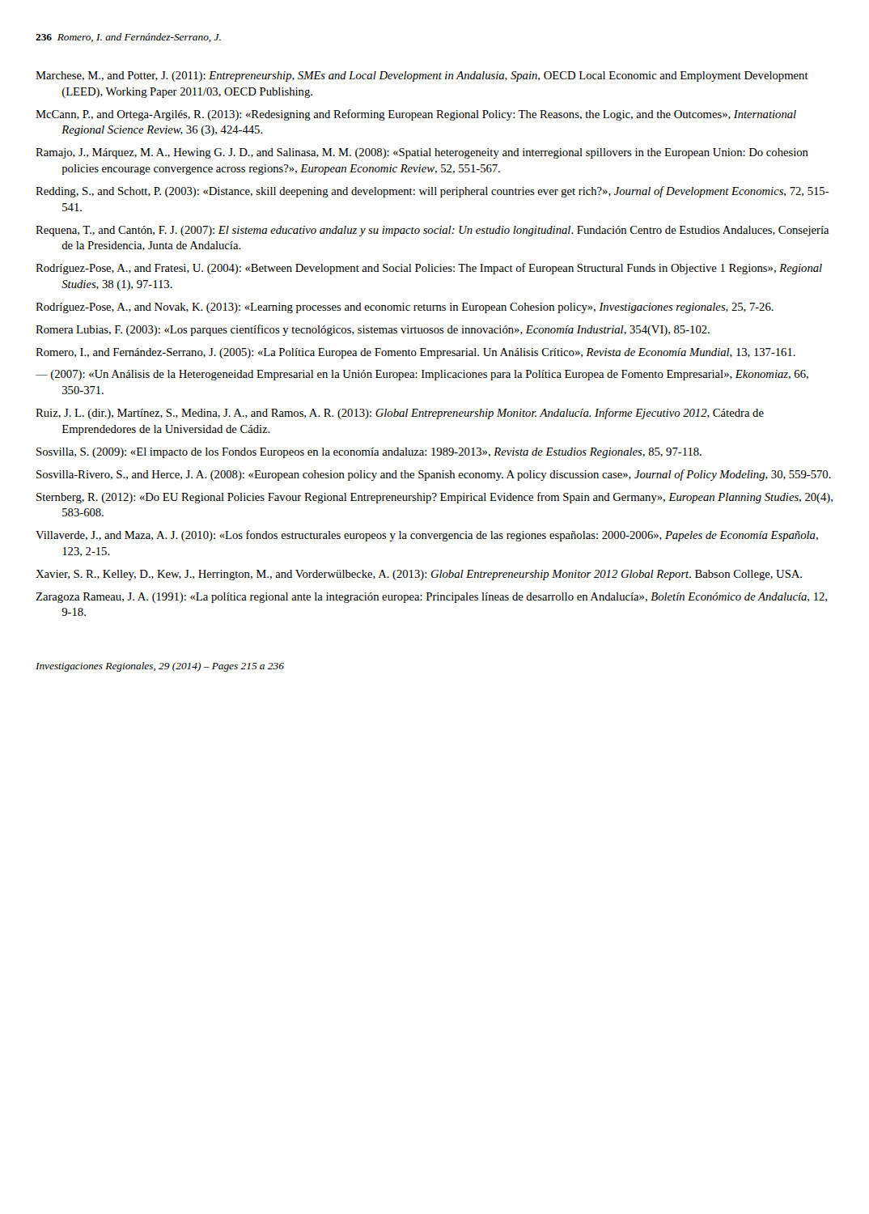236 Romero, I. and Fernández-Serrano, J.
Marchese, M., and Potter, J. (2011): Entrepreneurship, SMEs and Local Development in Andalusia, Spain, OECD Local Economic and Employment Development (LEED), Working Paper 2011/03, OECD Publishing.
McCann, P., and Ortega-Argilés, R. (2013): «Redesigning and Reforming European Regional Policy: The Reasons, the Logic, and the Outcomes», International Regional Science Review, 36 (3), 424-445.
Ramajo, J., Márquez, M. A., Hewing G. J. D., and Salinasa, M. M. (2008): «Spatial heterogeneity and interregional spillovers in the European Union: Do cohesion policies encourage convergence across regions?», European Economic Review, 52, 551-567.
Redding, S., and Schott, P. (2003): «Distance, skill deepening and development: will peripheral countries ever get rich?», Journal of Development Economics, 72, 515-541.
Requena, T., and Cantón, F. J. (2007): El sistema educativo andaluz y su impacto social: Un estudio longitudinal. Fundación Centro de Estudios Andaluces, Consejería de la Presidencia, Junta de Andalucía.
Rodríguez-Pose, A., and Fratesi, U. (2004): «Between Development and Social Policies: The Impact of European Structural Funds in Objective 1 Regions», Regional Studies, 38 (1), 97-113.
Rodríguez-Pose, A., and Novak, K. (2013): «Learning processes and economic returns in European Cohesion policy», Investigaciones regionales, 25, 7-26.
Romera Lubias, F. (2003): «Los parques científicos y tecnológicos, sistemas virtuosos de innovación», Economía Industrial, 354(VI), 85-102.
Romero, I., and Fernández-Serrano, J. (2005): «La Política Europea de Fomento Empresarial. Un Análisis Crítico», Revista de Economía Mundial, 13, 137-161.
— (2007): «Un Análisis de la Heterogeneidad Empresarial en la Unión Europea: Implicaciones para la Política Europea de Fomento Empresarial», Ekonomiaz, 66, 350-371.
Ruiz, J. L. (dir.), Martínez, S., Medina, J. A., and Ramos, A. R. (2013): Global Entrepreneurship Monitor. Andalucía. Informe Ejecutivo 2012, Cátedra de Emprendedores de la Universidad de Cádiz.
Sosvilla, S. (2009): «El impacto de los Fondos Europeos en la economía andaluza: 1989-2013», Revista de Estudios Regionales, 85, 97-118.
Sosvilla-Rivero, S., and Herce, J. A. (2008): «European cohesion policy and the Spanish economy. A policy discussion case», Journal of Policy Modeling, 30, 559-570.
Sternberg, R. (2012): «Do EU Regional Policies Favour Regional Entrepreneurship? Empirical Evidence from Spain and Germany», European Planning Studies, 20(4), 583-608.
Villaverde, J., and Maza, A. J. (2010): «Los fondos estructurales europeos y la convergencia de las regiones españolas: 2000-2006», Papeles de Economía Española, 123, 2-15.
Xavier, S. R., Kelley, D., Kew, J., Herrington, M., and Vorderwülbecke, A. (2013): Global Entrepreneurship Monitor 2012 Global Report. Babson College, USA.
Zaragoza Rameau, J. A. (1991): «La política regional ante la integración europea: Principales líneas de desarrollo en Andalucía», Boletín Económico de Andalucía, 12, 9-18.
Investigaciones Regionales, 29 (2014) – Pages 215 a 236